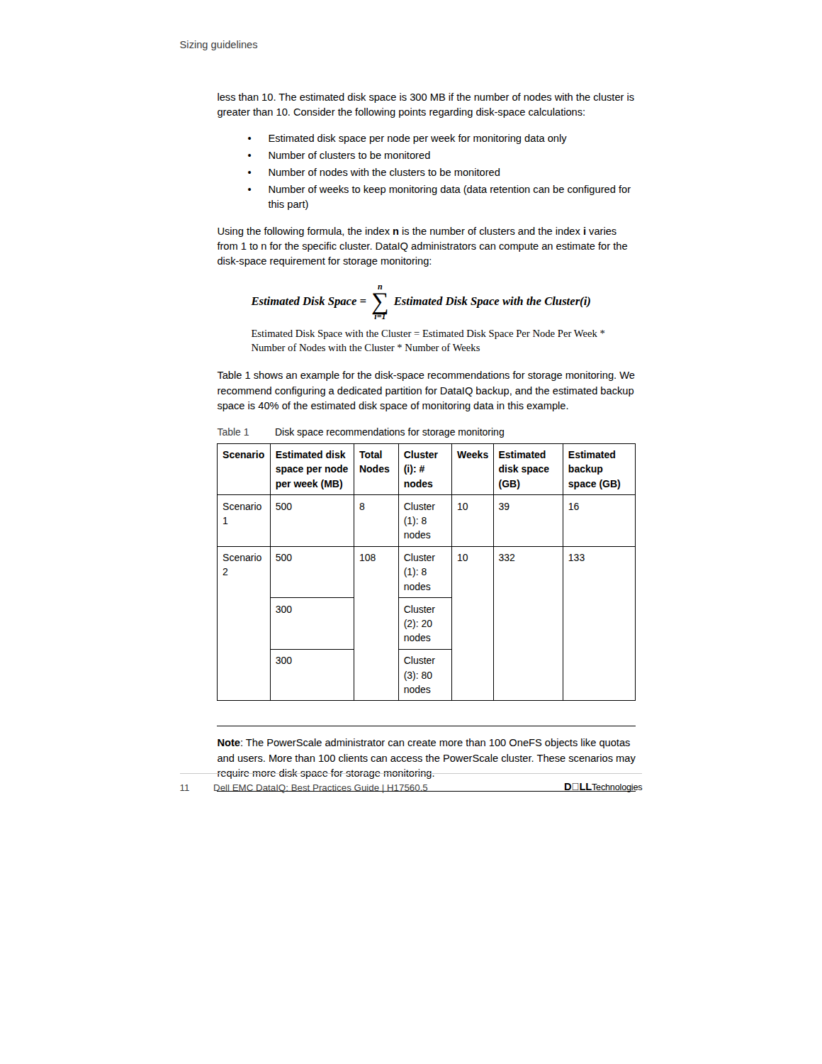Sizing guidelines
less than 10. The estimated disk space is 300 MB if the number of nodes with the cluster is greater than 10. Consider the following points regarding disk-space calculations:
Estimated disk space per node per week for monitoring data only
Number of clusters to be monitored
Number of nodes with the clusters to be monitored
Number of weeks to keep monitoring data (data retention can be configured for this part)
Using the following formula, the index n is the number of clusters and the index i varies from 1 to n for the specific cluster. DataIQ administrators can compute an estimate for the disk-space requirement for storage monitoring:
Estimated Disk Space = n ∑ i=1 Estimated Disk Space with the Cluster(i)
Estimated Disk Space with the Cluster = Estimated Disk Space Per Node Per Week * Number of Nodes with the Cluster * Number of Weeks
Table 1 shows an example for the disk-space recommendations for storage monitoring. We recommend configuring a dedicated partition for DataIQ backup, and the estimated backup space is 40% of the estimated disk space of monitoring data in this example.
Table 1 Disk space recommendations for storage monitoring
| Scenario | Estimated disk space per node per week (MB) | Total Nodes | Cluster (i): # nodes | Weeks | Estimated disk space (GB) | Estimated backup space (GB) |
| --- | --- | --- | --- | --- | --- | --- |
| Scenario 1 | 500 | 8 | Cluster (1): 8 nodes | 10 | 39 | 16 |
| Scenario 2 | 500 | 108 | Cluster (1): 8 nodes | 10 | 332 | 133 |
| 300 | Cluster (2): 20 nodes |
| 300 | Cluster (3): 80 nodes |
Note: The PowerScale administrator can create more than 100 OneFS objects like quotas and users. More than 100 clients can access the PowerScale cluster. These scenarios may require more disk space for storage monitoring.
11 Dell EMC DataIQ: Best Practices Guide | H17560.5
D⃞LL Technologies